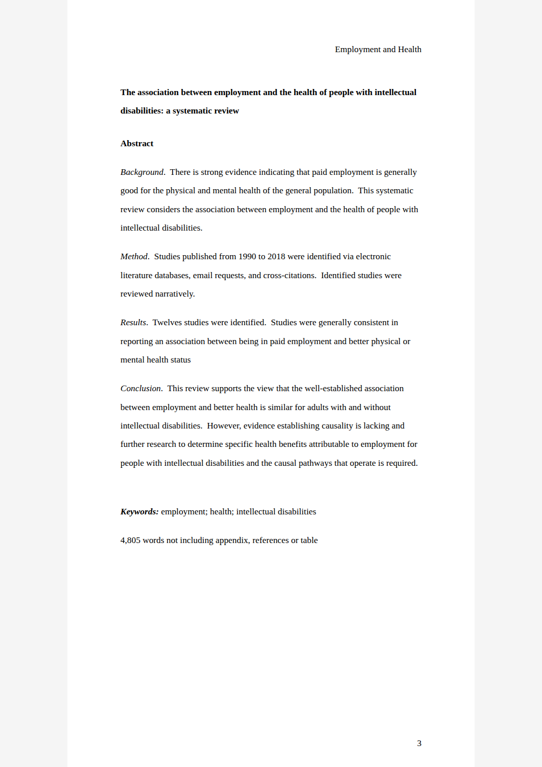Employment and Health
The association between employment and the health of people with intellectual disabilities: a systematic review
Abstract
Background. There is strong evidence indicating that paid employment is generally good for the physical and mental health of the general population. This systematic review considers the association between employment and the health of people with intellectual disabilities.
Method. Studies published from 1990 to 2018 were identified via electronic literature databases, email requests, and cross-citations. Identified studies were reviewed narratively.
Results. Twelves studies were identified. Studies were generally consistent in reporting an association between being in paid employment and better physical or mental health status
Conclusion. This review supports the view that the well-established association between employment and better health is similar for adults with and without intellectual disabilities. However, evidence establishing causality is lacking and further research to determine specific health benefits attributable to employment for people with intellectual disabilities and the causal pathways that operate is required.
Keywords: employment; health; intellectual disabilities
4,805 words not including appendix, references or table
3